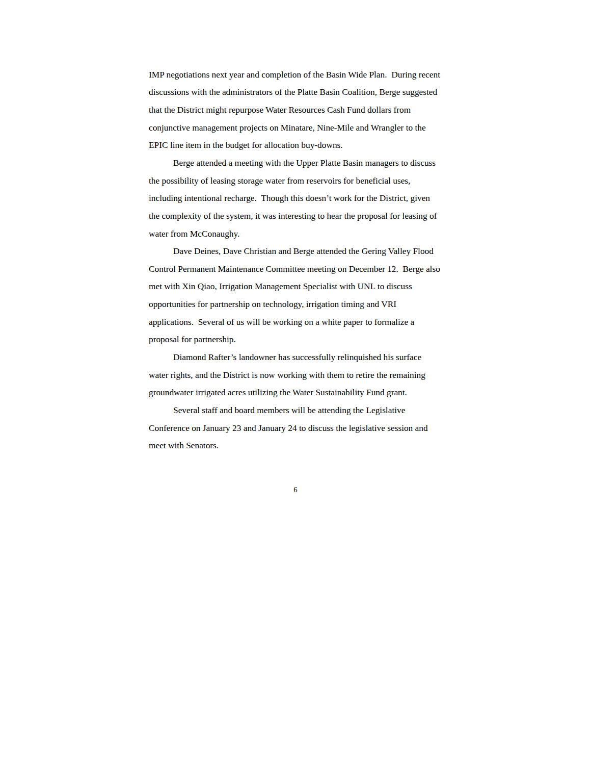IMP negotiations next year and completion of the Basin Wide Plan. During recent discussions with the administrators of the Platte Basin Coalition, Berge suggested that the District might repurpose Water Resources Cash Fund dollars from conjunctive management projects on Minatare, Nine-Mile and Wrangler to the EPIC line item in the budget for allocation buy-downs.
Berge attended a meeting with the Upper Platte Basin managers to discuss the possibility of leasing storage water from reservoirs for beneficial uses, including intentional recharge. Though this doesn’t work for the District, given the complexity of the system, it was interesting to hear the proposal for leasing of water from McConaughy.
Dave Deines, Dave Christian and Berge attended the Gering Valley Flood Control Permanent Maintenance Committee meeting on December 12. Berge also met with Xin Qiao, Irrigation Management Specialist with UNL to discuss opportunities for partnership on technology, irrigation timing and VRI applications. Several of us will be working on a white paper to formalize a proposal for partnership.
Diamond Rafter’s landowner has successfully relinquished his surface water rights, and the District is now working with them to retire the remaining groundwater irrigated acres utilizing the Water Sustainability Fund grant.
Several staff and board members will be attending the Legislative Conference on January 23 and January 24 to discuss the legislative session and meet with Senators.
6